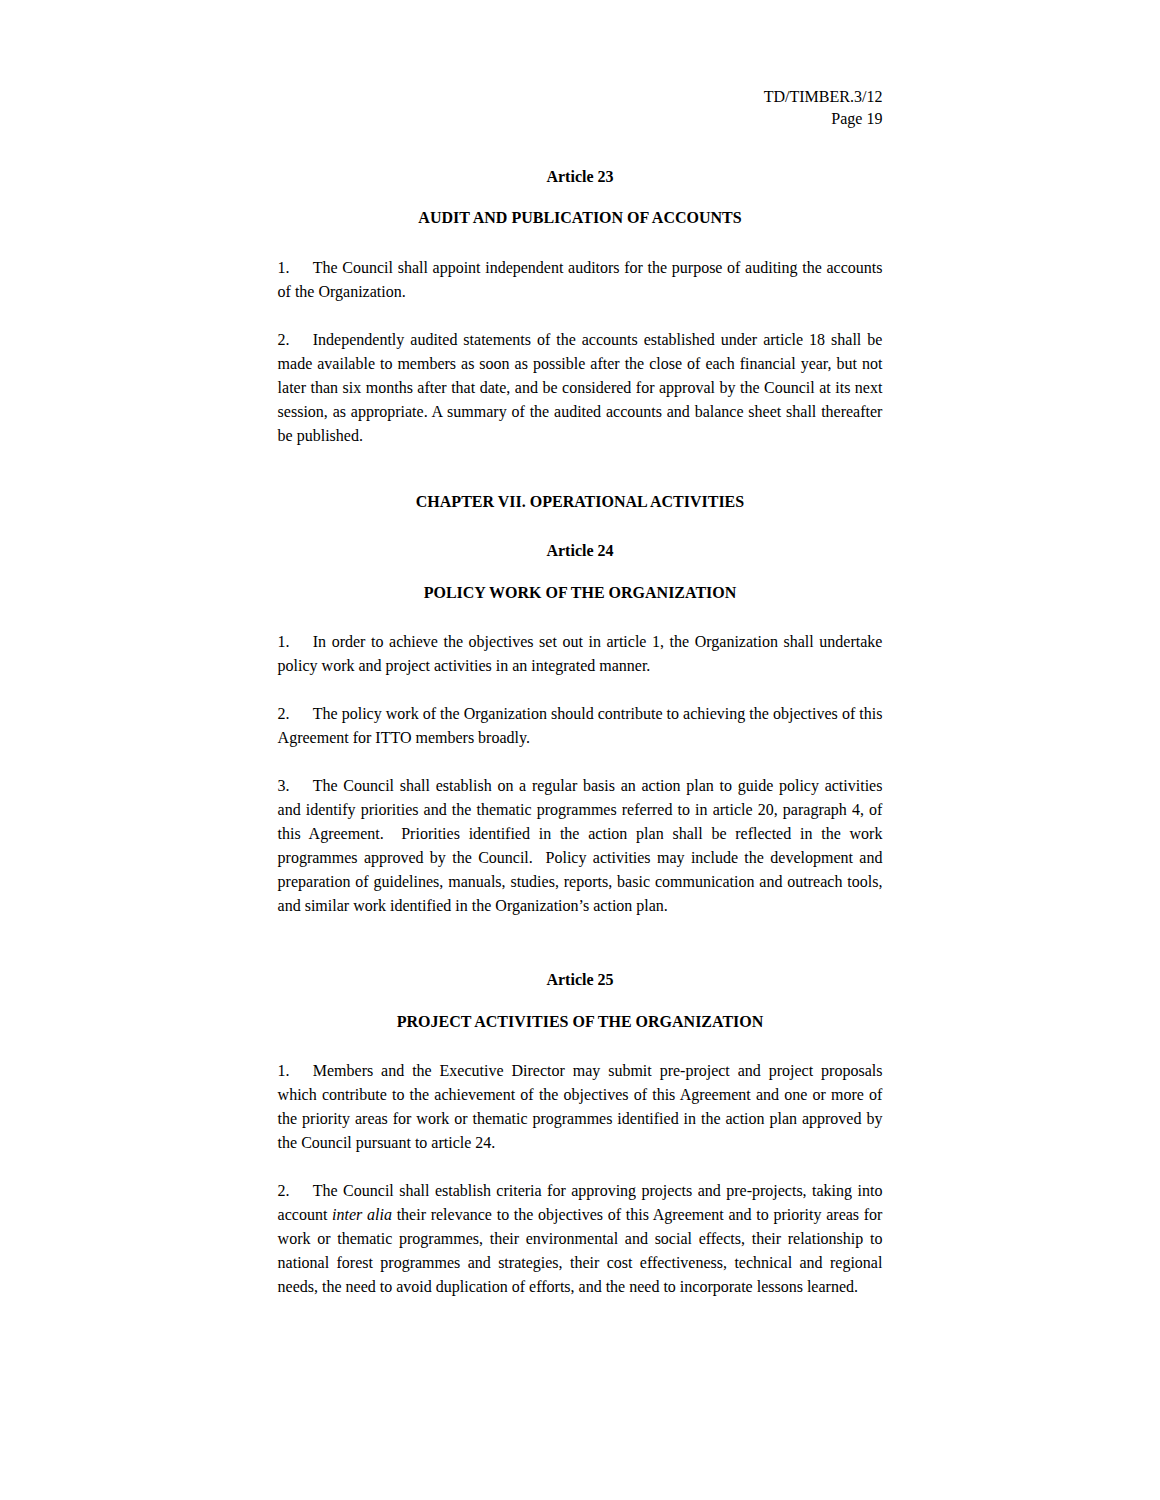TD/TIMBER.3/12
Page 19
Article 23
AUDIT AND PUBLICATION OF ACCOUNTS
1. The Council shall appoint independent auditors for the purpose of auditing the accounts of the Organization.
2. Independently audited statements of the accounts established under article 18 shall be made available to members as soon as possible after the close of each financial year, but not later than six months after that date, and be considered for approval by the Council at its next session, as appropriate. A summary of the audited accounts and balance sheet shall thereafter be published.
CHAPTER VII. OPERATIONAL ACTIVITIES
Article 24
POLICY WORK OF THE ORGANIZATION
1. In order to achieve the objectives set out in article 1, the Organization shall undertake policy work and project activities in an integrated manner.
2. The policy work of the Organization should contribute to achieving the objectives of this Agreement for ITTO members broadly.
3. The Council shall establish on a regular basis an action plan to guide policy activities and identify priorities and the thematic programmes referred to in article 20, paragraph 4, of this Agreement. Priorities identified in the action plan shall be reflected in the work programmes approved by the Council. Policy activities may include the development and preparation of guidelines, manuals, studies, reports, basic communication and outreach tools, and similar work identified in the Organization’s action plan.
Article 25
PROJECT ACTIVITIES OF THE ORGANIZATION
1. Members and the Executive Director may submit pre-project and project proposals which contribute to the achievement of the objectives of this Agreement and one or more of the priority areas for work or thematic programmes identified in the action plan approved by the Council pursuant to article 24.
2. The Council shall establish criteria for approving projects and pre-projects, taking into account inter alia their relevance to the objectives of this Agreement and to priority areas for work or thematic programmes, their environmental and social effects, their relationship to national forest programmes and strategies, their cost effectiveness, technical and regional needs, the need to avoid duplication of efforts, and the need to incorporate lessons learned.